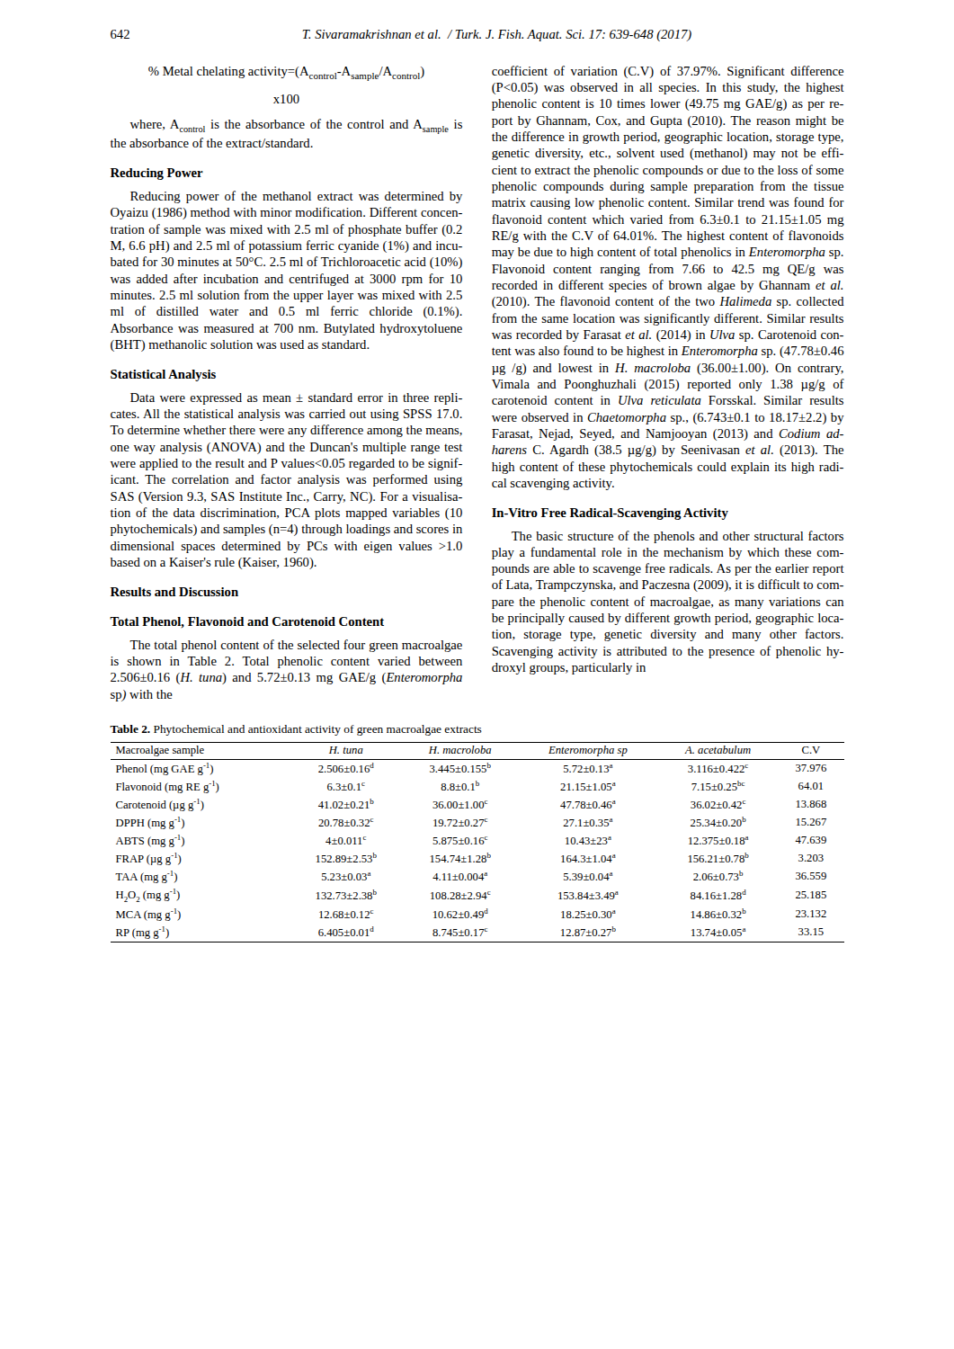642 T. Sivaramakrishnan et al. / Turk. J. Fish. Aquat. Sci. 17: 639-648 (2017)
% Metal chelating activity=(Acontrol-Asample/Acontrol)
x100
where, Acontrol is the absorbance of the control and Asample is the absorbance of the extract/standard.
Reducing Power
Reducing power of the methanol extract was determined by Oyaizu (1986) method with minor modification. Different concentration of sample was mixed with 2.5 ml of phosphate buffer (0.2 M, 6.6 pH) and 2.5 ml of potassium ferric cyanide (1%) and incubated for 30 minutes at 50°C. 2.5 ml of Trichloroacetic acid (10%) was added after incubation and centrifuged at 3000 rpm for 10 minutes. 2.5 ml solution from the upper layer was mixed with 2.5 ml of distilled water and 0.5 ml ferric chloride (0.1%). Absorbance was measured at 700 nm. Butylated hydroxytoluene (BHT) methanolic solution was used as standard.
Statistical Analysis
Data were expressed as mean ± standard error in three replicates. All the statistical analysis was carried out using SPSS 17.0. To determine whether there were any difference among the means, one way analysis (ANOVA) and the Duncan's multiple range test were applied to the result and P values<0.05 regarded to be significant. The correlation and factor analysis was performed using SAS (Version 9.3, SAS Institute Inc., Carry, NC). For a visualisation of the data discrimination, PCA plots mapped variables (10 phytochemicals) and samples (n=4) through loadings and scores in dimensional spaces determined by PCs with eigen values >1.0 based on a Kaiser's rule (Kaiser, 1960).
Results and Discussion
Total Phenol, Flavonoid and Carotenoid Content
The total phenol content of the selected four green macroalgae is shown in Table 2. Total phenolic content varied between 2.506±0.16 (H. tuna) and 5.72±0.13 mg GAE/g (Enteromorpha sp) with the
coefficient of variation (C.V) of 37.97%. Significant difference (P<0.05) was observed in all species. In this study, the highest phenolic content is 10 times lower (49.75 mg GAE/g) as per report by Ghannam, Cox, and Gupta (2010). The reason might be the difference in growth period, geographic location, storage type, genetic diversity, etc., solvent used (methanol) may not be efficient to extract the phenolic compounds or due to the loss of some phenolic compounds during sample preparation from the tissue matrix causing low phenolic content. Similar trend was found for flavonoid content which varied from 6.3±0.1 to 21.15±1.05 mg RE/g with the C.V of 64.01%. The highest content of flavonoids may be due to high content of total phenolics in Enteromorpha sp. Flavonoid content ranging from 7.66 to 42.5 mg QE/g was recorded in different species of brown algae by Ghannam et al. (2010). The flavonoid content of the two Halimeda sp. collected from the same location was significantly different. Similar results was recorded by Farasat et al. (2014) in Ulva sp. Carotenoid content was also found to be highest in Enteromorpha sp. (47.78±0.46 µg /g) and lowest in H. macroloba (36.00±1.00). On contrary, Vimala and Poonghuzhali (2015) reported only 1.38 µg/g of carotenoid content in Ulva reticulata Forsskal. Similar results were observed in Chaetomorpha sp., (6.743±0.1 to 18.17±2.2) by Farasat, Nejad, Seyed, and Namjooyan (2013) and Codium adharens C. Agardh (38.5 µg/g) by Seenivasan et al. (2013). The high content of these phytochemicals could explain its high radical scavenging activity.
In-Vitro Free Radical-Scavenging Activity
The basic structure of the phenols and other structural factors play a fundamental role in the mechanism by which these compounds are able to scavenge free radicals. As per the earlier report of Lata, Trampczynska, and Paczesna (2009), it is difficult to compare the phenolic content of macroalgae, as many variations can be principally caused by different growth period, geographic location, storage type, genetic diversity and many other factors. Scavenging activity is attributed to the presence of phenolic hydroxyl groups, particularly in
Table 2. Phytochemical and antioxidant activity of green macroalgae extracts
| Macroalgae sample | H. tuna | H. macroloba | Enteromorpha sp | A. acetabulum | C.V |
| --- | --- | --- | --- | --- | --- |
| Phenol (mg GAE g -1 ) | 2.506±0.16 d | 3.445±0.155 b | 5.72±0.13 a | 3.116±0.422 c | 37.976 |
| Flavonoid (mg RE g -1 ) | 6.3±0.1 c | 8.8±0.1 b | 21.15±1.05 a | 7.15±0.25 bc | 64.01 |
| Carotenoid (µg g -1 ) | 41.02±0.21 b | 36.00±1.00 c | 47.78±0.46 a | 36.02±0.42 c | 13.868 |
| DPPH (mg g -1 ) | 20.78±0.32 c | 19.72±0.27 c | 27.1±0.35 a | 25.34±0.20 b | 15.267 |
| ABTS (mg g -1 ) | 4±0.011 c | 5.875±0.16 c | 10.43±23 a | 12.375±0.18 a | 47.639 |
| FRAP (µg g -1 ) | 152.89±2.53 b | 154.74±1.28 b | 164.3±1.04 a | 156.21±0.78 b | 3.203 |
| TAA (mg g -1 ) | 5.23±0.03 a | 4.11±0.004 a | 5.39±0.04 a | 2.06±0.73 b | 36.559 |
| H 2 O 2 (mg g -1 ) | 132.73±2.38 b | 108.28±2.94 c | 153.84±3.49 a | 84.16±1.28 d | 25.185 |
| MCA (mg g -1 ) | 12.68±0.12 c | 10.62±0.49 d | 18.25±0.30 a | 14.86±0.32 b | 23.132 |
| RP (mg g -1 ) | 6.405±0.01 d | 8.745±0.17 c | 12.87±0.27 b | 13.74±0.05 a | 33.15 |